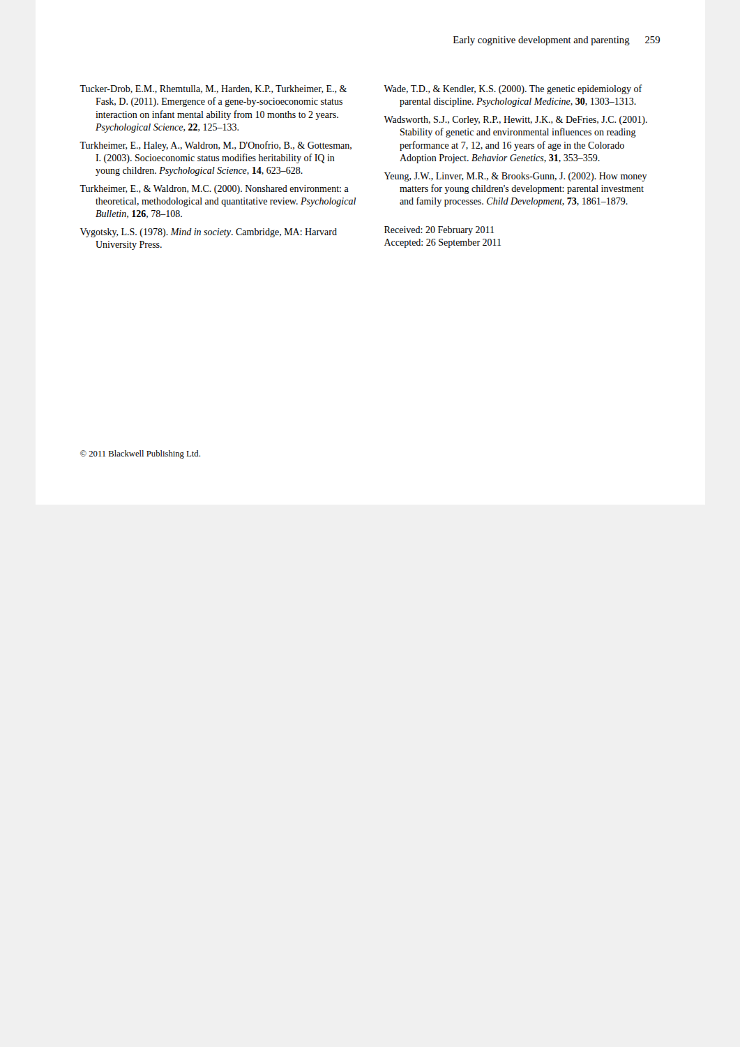Early cognitive development and parenting259
Tucker-Drob, E.M., Rhemtulla, M., Harden, K.P., Turkheimer, E., & Fask, D. (2011). Emergence of a gene-by-socioeconomic status interaction on infant mental ability from 10 months to 2 years. Psychological Science, 22, 125–133.
Turkheimer, E., Haley, A., Waldron, M., D'Onofrio, B., & Gottesman, I. (2003). Socioeconomic status modifies heritability of IQ in young children. Psychological Science, 14, 623–628.
Turkheimer, E., & Waldron, M.C. (2000). Nonshared environment: a theoretical, methodological and quantitative review. Psychological Bulletin, 126, 78–108.
Vygotsky, L.S. (1978). Mind in society. Cambridge, MA: Harvard University Press.
Wade, T.D., & Kendler, K.S. (2000). The genetic epidemiology of parental discipline. Psychological Medicine, 30, 1303–1313.
Wadsworth, S.J., Corley, R.P., Hewitt, J.K., & DeFries, J.C. (2001). Stability of genetic and environmental influences on reading performance at 7, 12, and 16 years of age in the Colorado Adoption Project. Behavior Genetics, 31, 353–359.
Yeung, J.W., Linver, M.R., & Brooks-Gunn, J. (2002). How money matters for young children's development: parental investment and family processes. Child Development, 73, 1861–1879.
Received: 20 February 2011
Accepted: 26 September 2011
© 2011 Blackwell Publishing Ltd.